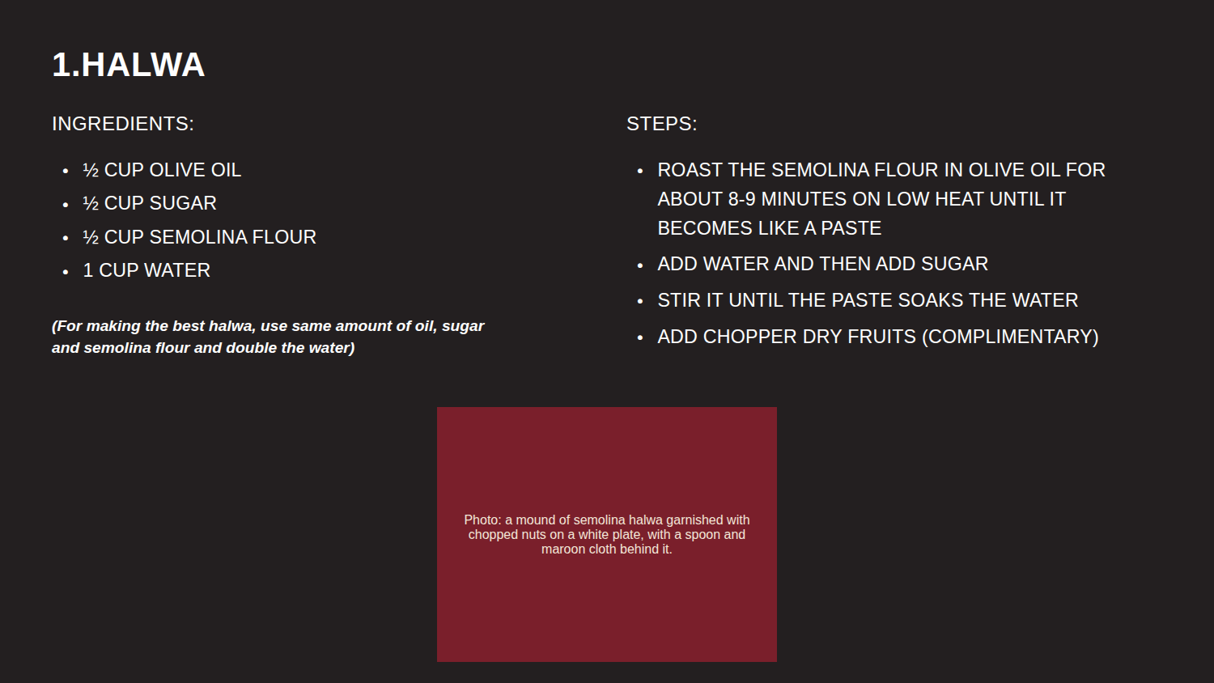1. HALWA
INGREDIENTS:
½ CUP OLIVE OIL
½ CUP SUGAR
½ CUP SEMOLINA FLOUR
1 CUP WATER
(For making the best halwa, use same amount of oil, sugar and semolina flour and double the water)
STEPS:
ROAST THE SEMOLINA FLOUR IN OLIVE OIL FOR ABOUT 8-9 MINUTES ON LOW HEAT UNTIL IT BECOMES LIKE A PASTE
ADD WATER AND THEN ADD SUGAR
STIR IT UNTIL THE PASTE SOAKS THE WATER
ADD CHOPPER DRY FRUITS (COMPLIMENTARY)
Photo: a mound of semolina halwa garnished with chopped nuts on a white plate, with a spoon and maroon cloth behind it.